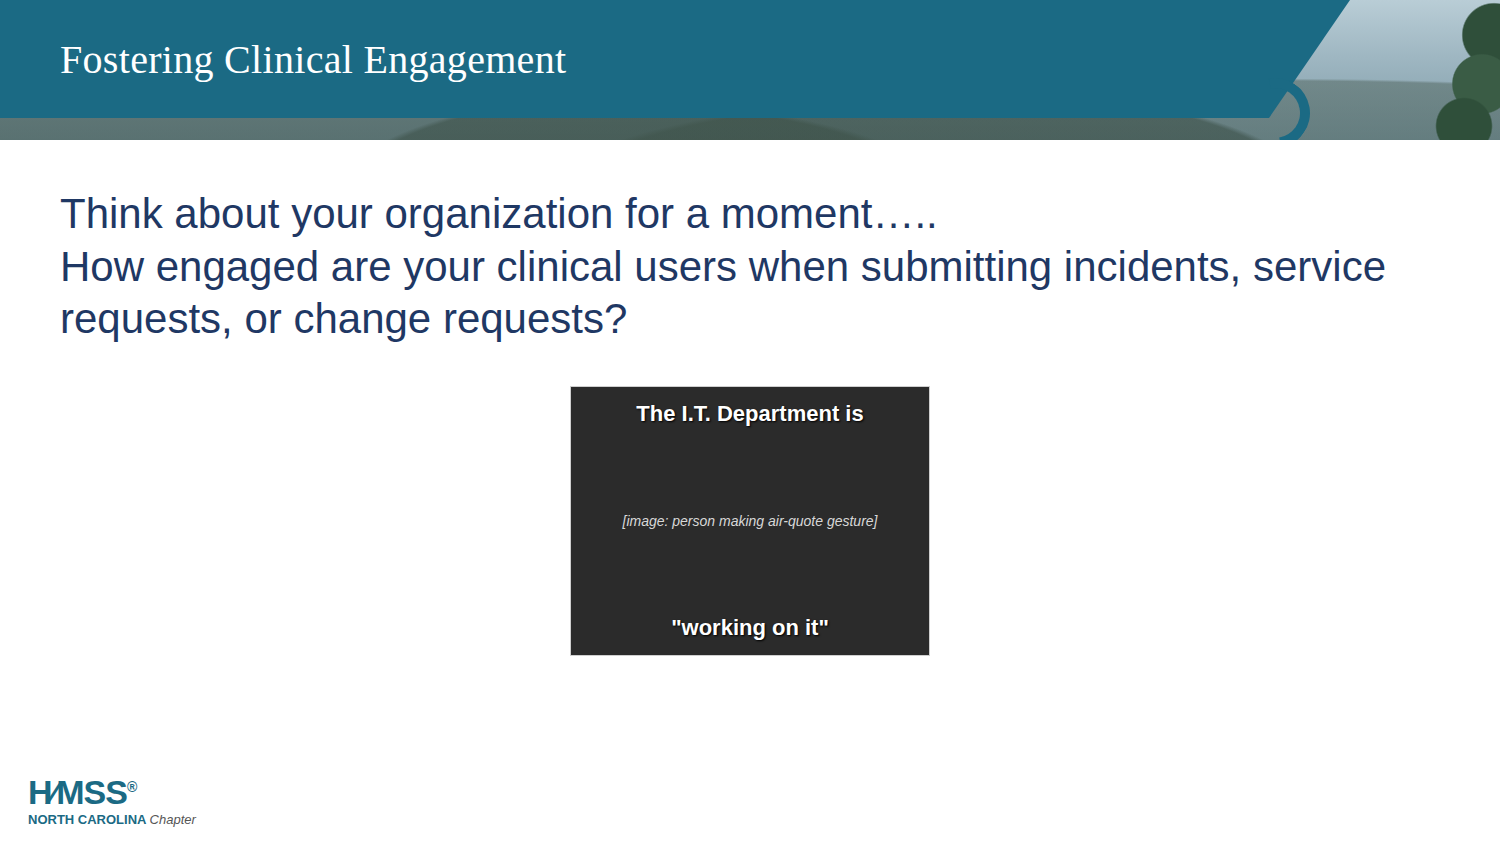Fostering Clinical Engagement
Think about your organization for a moment…..
How engaged are your clinical users when submitting incidents, service requests, or change requests?
The I.T. Department is
[image: person making air-quote gesture]
"working on it"
H⁄MSS®
NORTH CAROLINA Chapter